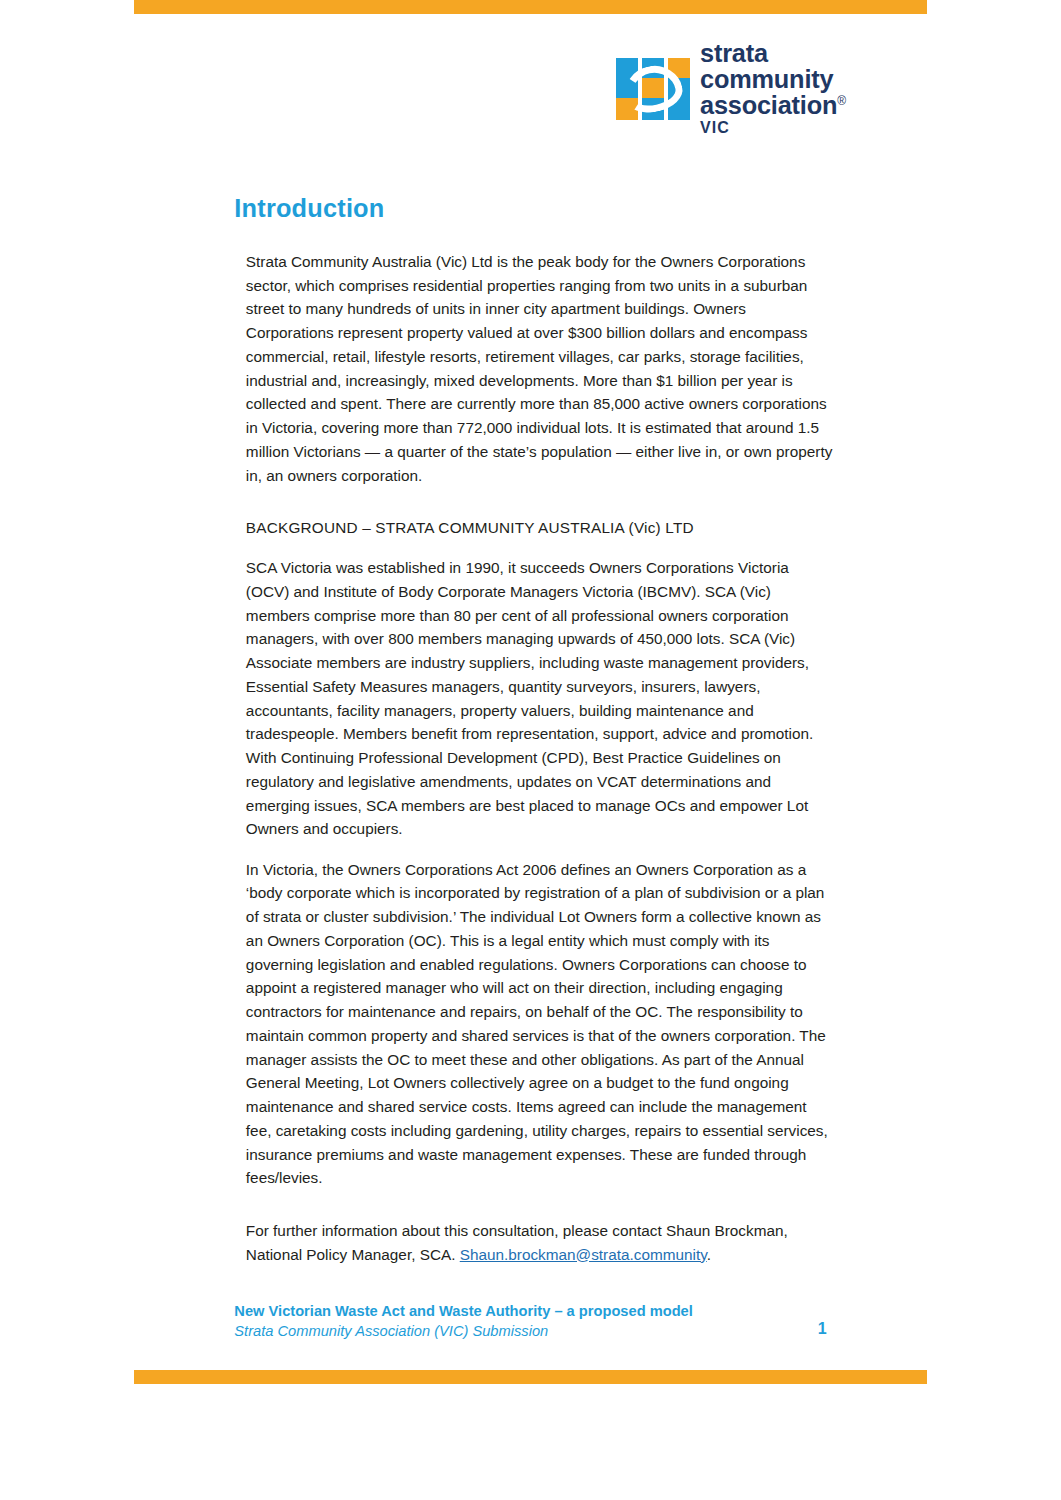strata
community
association® VIC
Introduction
Strata Community Australia (Vic) Ltd is the peak body for the Owners Corporations sector, which comprises residential properties ranging from two units in a suburban street to many hundreds of units in inner city apartment buildings. Owners Corporations represent property valued at over $300 billion dollars and encompass commercial, retail, lifestyle resorts, retirement villages, car parks, storage facilities, industrial and, increasingly, mixed developments. More than $1 billion per year is collected and spent. There are currently more than 85,000 active owners corporations in Victoria, covering more than 772,000 individual lots. It is estimated that around 1.5 million Victorians — a quarter of the state’s population — either live in, or own property in, an owners corporation.
BACKGROUND – STRATA COMMUNITY AUSTRALIA (Vic) LTD
SCA Victoria was established in 1990, it succeeds Owners Corporations Victoria (OCV) and Institute of Body Corporate Managers Victoria (IBCMV). SCA (Vic) members comprise more than 80 per cent of all professional owners corporation managers, with over 800 members managing upwards of 450,000 lots. SCA (Vic) Associate members are industry suppliers, including waste management providers, Essential Safety Measures managers, quantity surveyors, insurers, lawyers, accountants, facility managers, property valuers, building maintenance and tradespeople. Members benefit from representation, support, advice and promotion. With Continuing Professional Development (CPD), Best Practice Guidelines on regulatory and legislative amendments, updates on VCAT determinations and emerging issues, SCA members are best placed to manage OCs and empower Lot Owners and occupiers.
In Victoria, the Owners Corporations Act 2006 defines an Owners Corporation as a ‘body corporate which is incorporated by registration of a plan of subdivision or a plan of strata or cluster subdivision.’ The individual Lot Owners form a collective known as an Owners Corporation (OC). This is a legal entity which must comply with its governing legislation and enabled regulations. Owners Corporations can choose to appoint a registered manager who will act on their direction, including engaging contractors for maintenance and repairs, on behalf of the OC. The responsibility to maintain common property and shared services is that of the owners corporation. The manager assists the OC to meet these and other obligations. As part of the Annual General Meeting, Lot Owners collectively agree on a budget to the fund ongoing maintenance and shared service costs. Items agreed can include the management fee, caretaking costs including gardening, utility charges, repairs to essential services, insurance premiums and waste management expenses. These are funded through fees/levies.
For further information about this consultation, please contact Shaun Brockman, National Policy Manager, SCA. Shaun.brockman@strata.community.
New Victorian Waste Act and Waste Authority – a proposed model
Strata Community Association (VIC) Submission
1